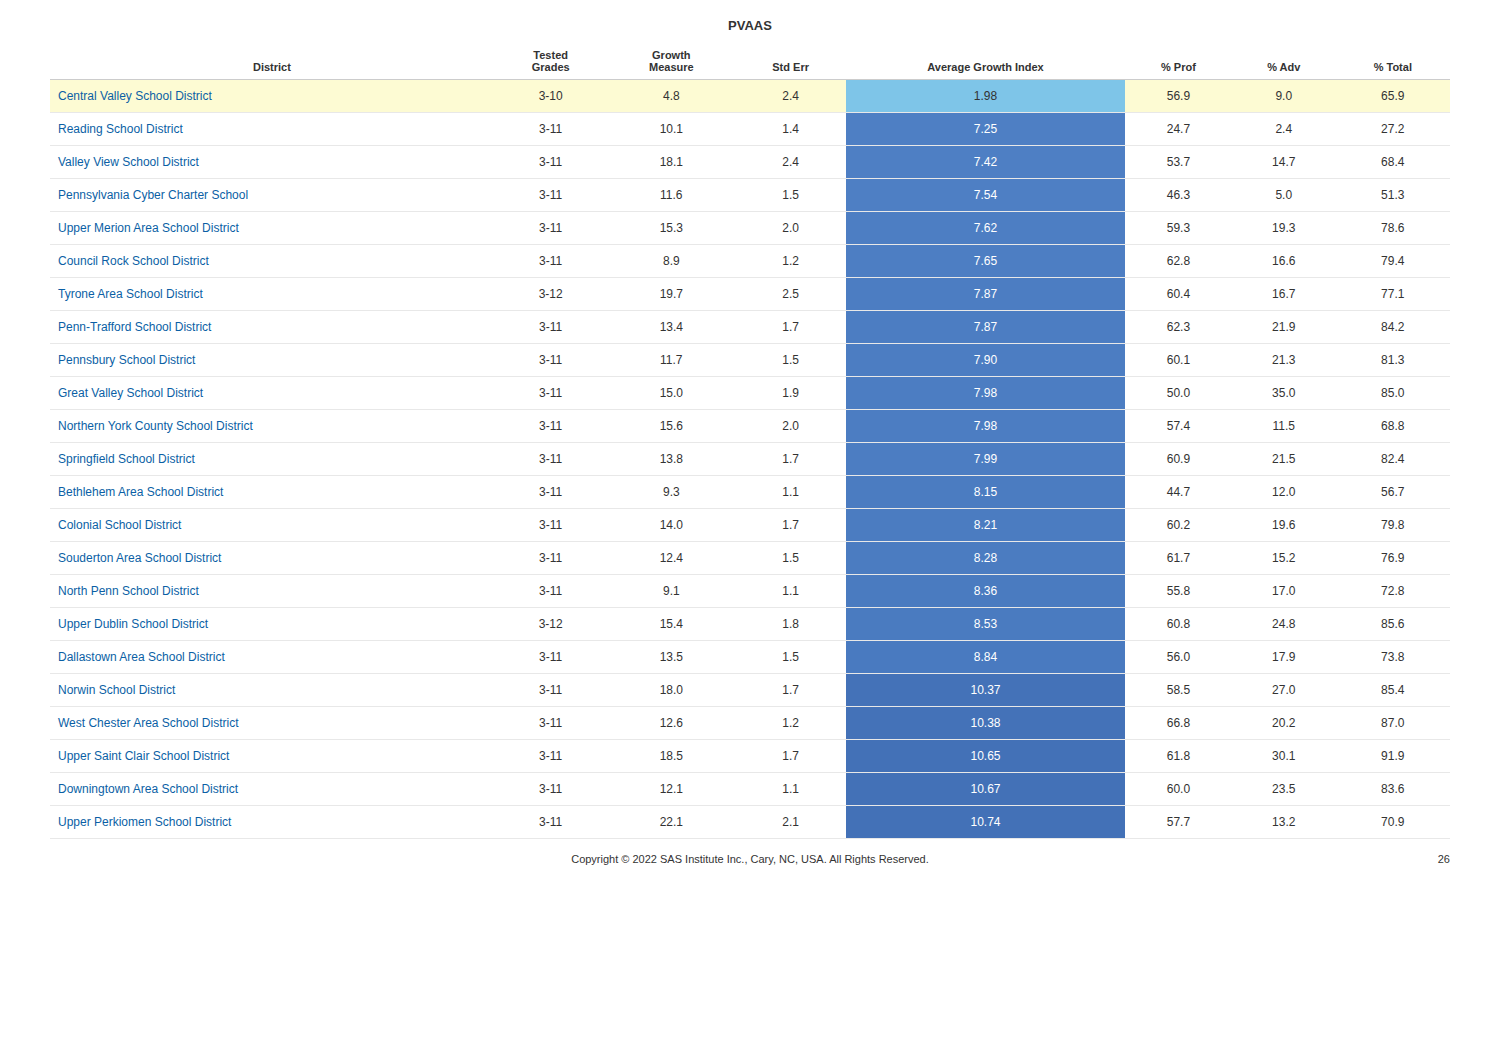PVAAS
| District | Tested Grades | Growth Measure | Std Err | Average Growth Index | % Prof | % Adv | % Total |
| --- | --- | --- | --- | --- | --- | --- | --- |
| Central Valley School District | 3-10 | 4.8 | 2.4 | 1.98 | 56.9 | 9.0 | 65.9 |
| Reading School District | 3-11 | 10.1 | 1.4 | 7.25 | 24.7 | 2.4 | 27.2 |
| Valley View School District | 3-11 | 18.1 | 2.4 | 7.42 | 53.7 | 14.7 | 68.4 |
| Pennsylvania Cyber Charter School | 3-11 | 11.6 | 1.5 | 7.54 | 46.3 | 5.0 | 51.3 |
| Upper Merion Area School District | 3-11 | 15.3 | 2.0 | 7.62 | 59.3 | 19.3 | 78.6 |
| Council Rock School District | 3-11 | 8.9 | 1.2 | 7.65 | 62.8 | 16.6 | 79.4 |
| Tyrone Area School District | 3-12 | 19.7 | 2.5 | 7.87 | 60.4 | 16.7 | 77.1 |
| Penn-Trafford School District | 3-11 | 13.4 | 1.7 | 7.87 | 62.3 | 21.9 | 84.2 |
| Pennsbury School District | 3-11 | 11.7 | 1.5 | 7.90 | 60.1 | 21.3 | 81.3 |
| Great Valley School District | 3-11 | 15.0 | 1.9 | 7.98 | 50.0 | 35.0 | 85.0 |
| Northern York County School District | 3-11 | 15.6 | 2.0 | 7.98 | 57.4 | 11.5 | 68.8 |
| Springfield School District | 3-11 | 13.8 | 1.7 | 7.99 | 60.9 | 21.5 | 82.4 |
| Bethlehem Area School District | 3-11 | 9.3 | 1.1 | 8.15 | 44.7 | 12.0 | 56.7 |
| Colonial School District | 3-11 | 14.0 | 1.7 | 8.21 | 60.2 | 19.6 | 79.8 |
| Souderton Area School District | 3-11 | 12.4 | 1.5 | 8.28 | 61.7 | 15.2 | 76.9 |
| North Penn School District | 3-11 | 9.1 | 1.1 | 8.36 | 55.8 | 17.0 | 72.8 |
| Upper Dublin School District | 3-12 | 15.4 | 1.8 | 8.53 | 60.8 | 24.8 | 85.6 |
| Dallastown Area School District | 3-11 | 13.5 | 1.5 | 8.84 | 56.0 | 17.9 | 73.8 |
| Norwin School District | 3-11 | 18.0 | 1.7 | 10.37 | 58.5 | 27.0 | 85.4 |
| West Chester Area School District | 3-11 | 12.6 | 1.2 | 10.38 | 66.8 | 20.2 | 87.0 |
| Upper Saint Clair School District | 3-11 | 18.5 | 1.7 | 10.65 | 61.8 | 30.1 | 91.9 |
| Downingtown Area School District | 3-11 | 12.1 | 1.1 | 10.67 | 60.0 | 23.5 | 83.6 |
| Upper Perkiomen School District | 3-11 | 22.1 | 2.1 | 10.74 | 57.7 | 13.2 | 70.9 |
Copyright © 2022 SAS Institute Inc., Cary, NC, USA. All Rights Reserved. 26